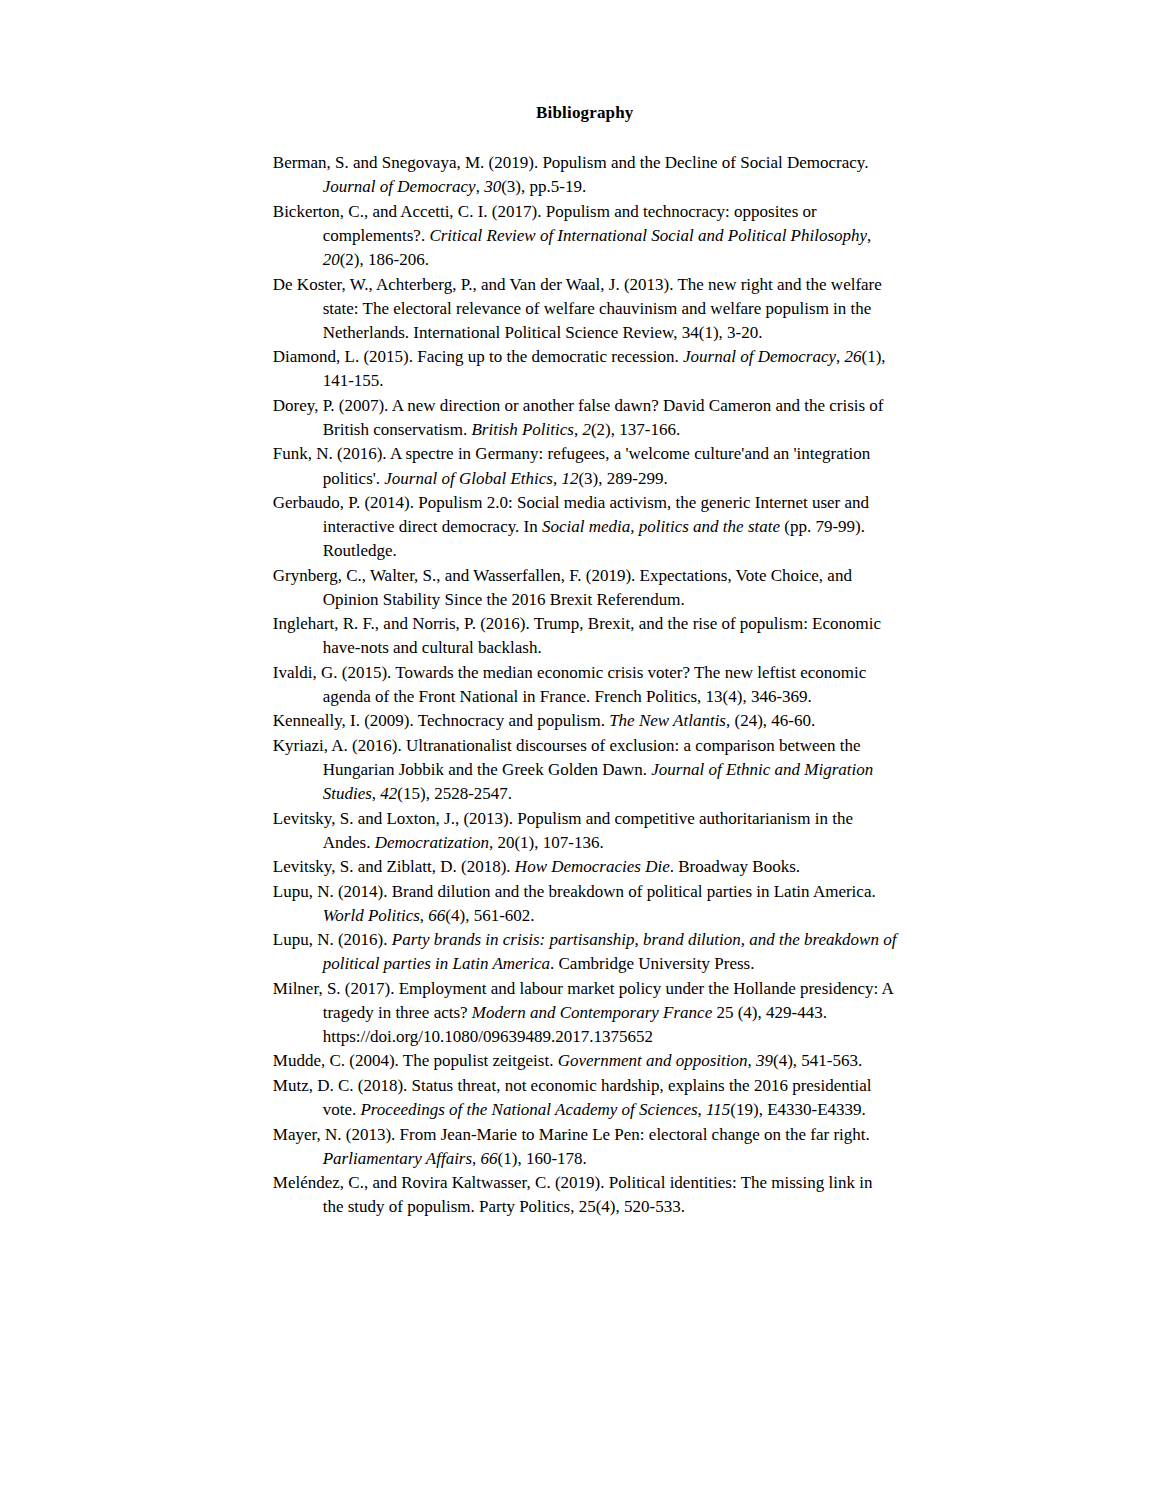Bibliography
Berman, S. and Snegovaya, M. (2019). Populism and the Decline of Social Democracy. Journal of Democracy, 30(3), pp.5-19.
Bickerton, C., and Accetti, C. I. (2017). Populism and technocracy: opposites or complements?. Critical Review of International Social and Political Philosophy, 20(2), 186-206.
De Koster, W., Achterberg, P., and Van der Waal, J. (2013). The new right and the welfare state: The electoral relevance of welfare chauvinism and welfare populism in the Netherlands. International Political Science Review, 34(1), 3-20.
Diamond, L. (2015). Facing up to the democratic recession. Journal of Democracy, 26(1), 141-155.
Dorey, P. (2007). A new direction or another false dawn? David Cameron and the crisis of British conservatism. British Politics, 2(2), 137-166.
Funk, N. (2016). A spectre in Germany: refugees, a 'welcome culture'and an 'integration politics'. Journal of Global Ethics, 12(3), 289-299.
Gerbaudo, P. (2014). Populism 2.0: Social media activism, the generic Internet user and interactive direct democracy. In Social media, politics and the state (pp. 79-99). Routledge.
Grynberg, C., Walter, S., and Wasserfallen, F. (2019). Expectations, Vote Choice, and Opinion Stability Since the 2016 Brexit Referendum.
Inglehart, R. F., and Norris, P. (2016). Trump, Brexit, and the rise of populism: Economic have-nots and cultural backlash.
Ivaldi, G. (2015). Towards the median economic crisis voter? The new leftist economic agenda of the Front National in France. French Politics, 13(4), 346-369.
Kenneally, I. (2009). Technocracy and populism. The New Atlantis, (24), 46-60.
Kyriazi, A. (2016). Ultranationalist discourses of exclusion: a comparison between the Hungarian Jobbik and the Greek Golden Dawn. Journal of Ethnic and Migration Studies, 42(15), 2528-2547.
Levitsky, S. and Loxton, J., (2013). Populism and competitive authoritarianism in the Andes. Democratization, 20(1), 107-136.
Levitsky, S. and Ziblatt, D. (2018). How Democracies Die. Broadway Books.
Lupu, N. (2014). Brand dilution and the breakdown of political parties in Latin America. World Politics, 66(4), 561-602.
Lupu, N. (2016). Party brands in crisis: partisanship, brand dilution, and the breakdown of political parties in Latin America. Cambridge University Press.
Milner, S. (2017). Employment and labour market policy under the Hollande presidency: A tragedy in three acts? Modern and Contemporary France 25 (4), 429-443. https://doi.org/10.1080/09639489.2017.1375652
Mudde, C. (2004). The populist zeitgeist. Government and opposition, 39(4), 541-563.
Mutz, D. C. (2018). Status threat, not economic hardship, explains the 2016 presidential vote. Proceedings of the National Academy of Sciences, 115(19), E4330-E4339.
Mayer, N. (2013). From Jean-Marie to Marine Le Pen: electoral change on the far right. Parliamentary Affairs, 66(1), 160-178.
Meléndez, C., and Rovira Kaltwasser, C. (2019). Political identities: The missing link in the study of populism. Party Politics, 25(4), 520-533.